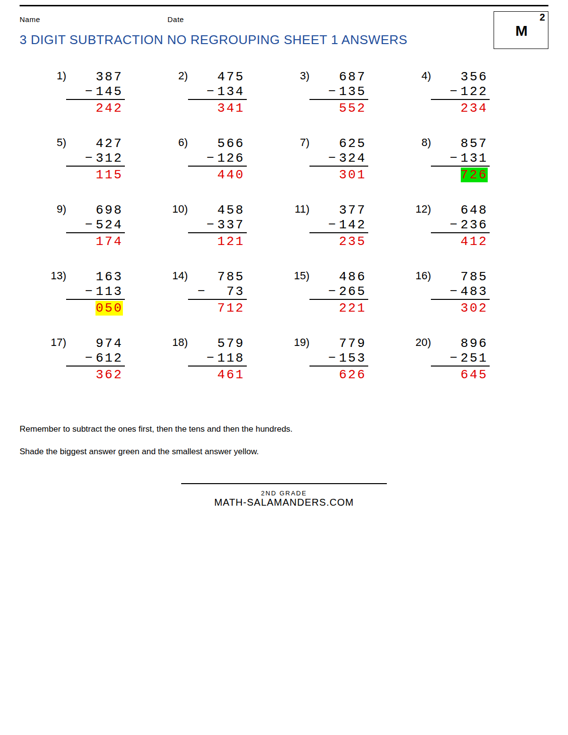Name Date
3 DIGIT SUBTRACTION NO REGROUPING SHEET 1 ANSWERS
2 M
| 1) | 387 − 145 242 | 2) | 475 − 134 341 | 3) | 687 − 135 552 | 4) | 356 − 122 234 |
| 5) | 427 − 312 115 | 6) | 566 − 126 440 | 7) | 625 − 324 301 | 8) | 857 − 131 726 |
| 9) | 698 − 524 174 | 10) | 458 − 337 121 | 11) | 377 − 142 235 | 12) | 648 − 236 412 |
| 13) | 163 − 113 050 | 14) | 785 − 73 712 | 15) | 486 − 265 221 | 16) | 785 − 483 302 |
| 17) | 974 − 612 362 | 18) | 579 − 118 461 | 19) | 779 − 153 626 | 20) | 896 − 251 645 |
Remember to subtract the ones first, then the tens and then the hundreds.
Shade the biggest answer green and the smallest answer yellow.
2ND GRADE
MATH-SALAMANDERS.COM